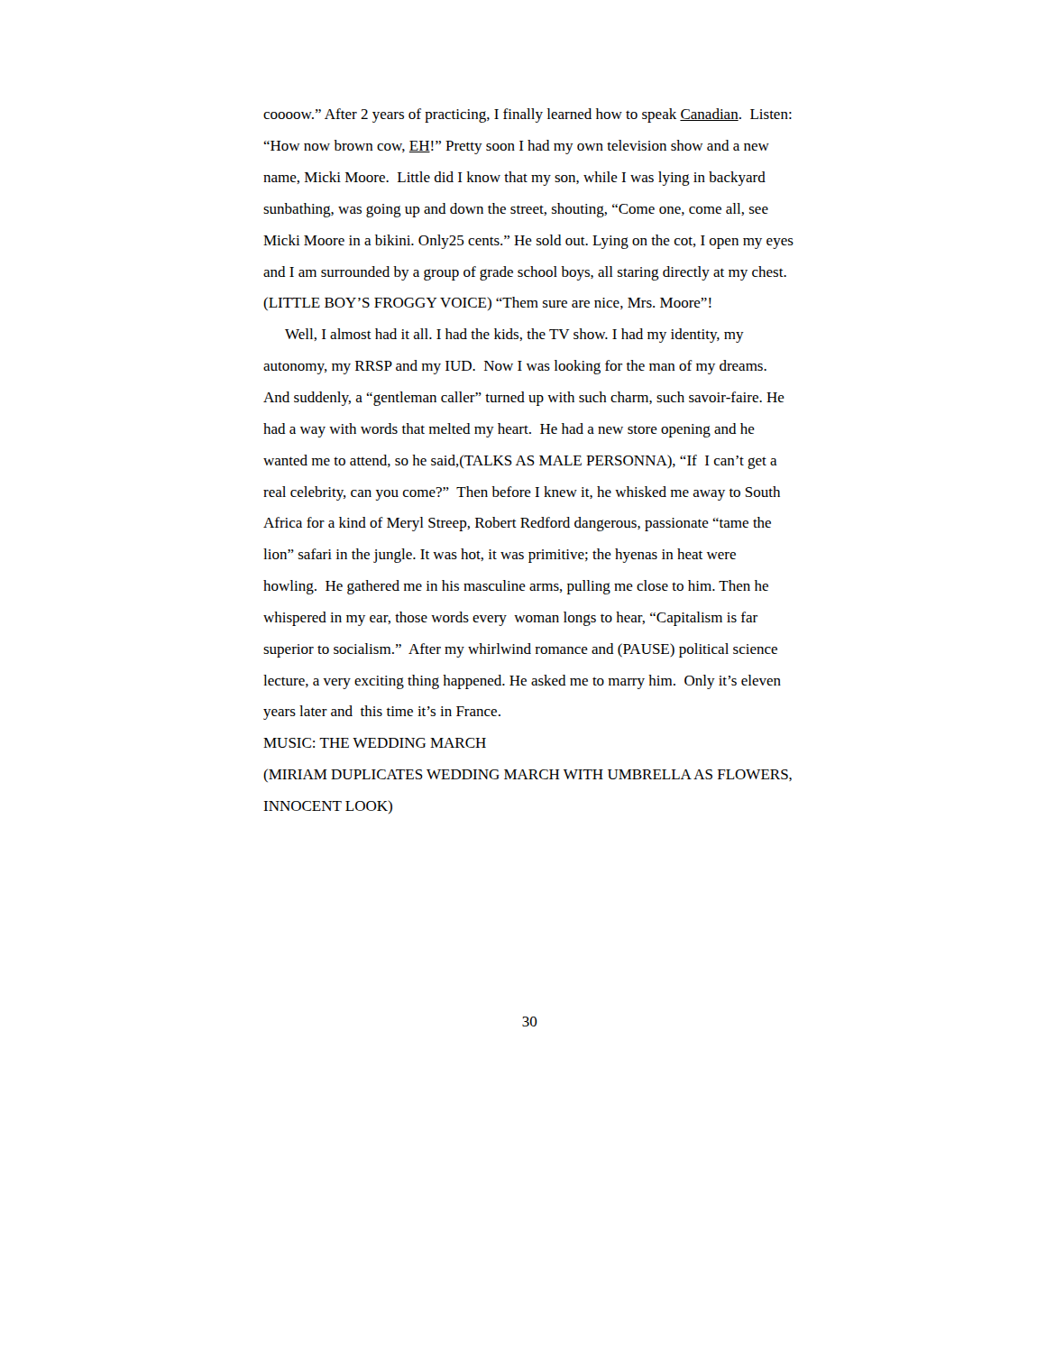coooow.” After 2 years of practicing, I finally learned how to speak Canadian. Listen: “How now brown cow, EH!” Pretty soon I had my own television show and a new name, Micki Moore. Little did I know that my son, while I was lying in backyard sunbathing, was going up and down the street, shouting, “Come one, come all, see Micki Moore in a bikini. Only25 cents.” He sold out. Lying on the cot, I open my eyes and I am surrounded by a group of grade school boys, all staring directly at my chest. (LITTLE BOY’S FROGGY VOICE) “Them sure are nice, Mrs. Moore”!
Well, I almost had it all. I had the kids, the TV show. I had my identity, my autonomy, my RRSP and my IUD. Now I was looking for the man of my dreams. And suddenly, a “gentleman caller” turned up with such charm, such savoir-faire. He had a way with words that melted my heart. He had a new store opening and he wanted me to attend, so he said,(TALKS AS MALE PERSONNA), “If I can’t get a real celebrity, can you come?” Then before I knew it, he whisked me away to South Africa for a kind of Meryl Streep, Robert Redford dangerous, passionate “tame the lion” safari in the jungle. It was hot, it was primitive; the hyenas in heat were howling. He gathered me in his masculine arms, pulling me close to him. Then he whispered in my ear, those words every woman longs to hear, “Capitalism is far superior to socialism.” After my whirlwind romance and (PAUSE) political science lecture, a very exciting thing happened. He asked me to marry him. Only it’s eleven years later and this time it’s in France.
MUSIC: THE WEDDING MARCH
(MIRIAM DUPLICATES WEDDING MARCH WITH UMBRELLA AS FLOWERS, INNOCENT LOOK)
30